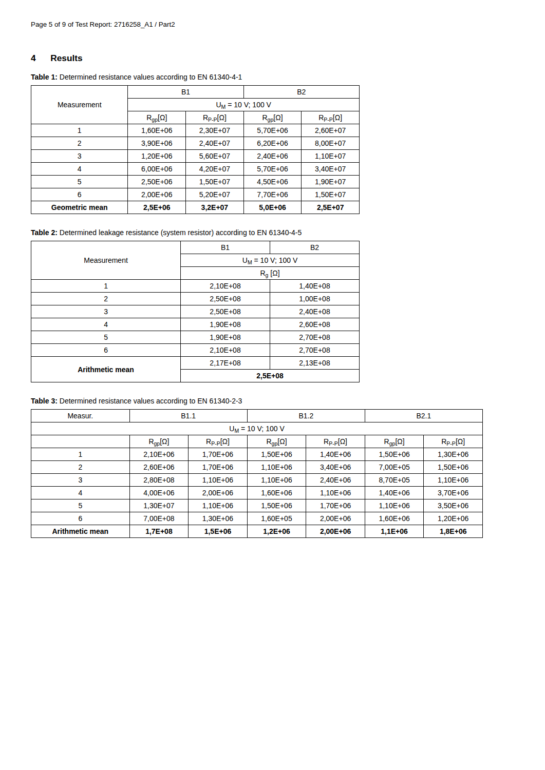Page 5 of 9 of Test Report: 2716258_A1 / Part2
4 Results
Table 1: Determined resistance values according to EN 61340-4-1
| Measurement | B1 | B2 |
| U M = 10 V; 100 V |
| R gp [Ω] | R P-P [Ω] | R gp [Ω] | R P-P [Ω] |
| 1 | 1,60E+06 | 2,30E+07 | 5,70E+06 | 2,60E+07 |
| 2 | 3,90E+06 | 2,40E+07 | 6,20E+06 | 8,00E+07 |
| 3 | 1,20E+06 | 5,60E+07 | 2,40E+06 | 1,10E+07 |
| 4 | 6,00E+06 | 4,20E+07 | 5,70E+06 | 3,40E+07 |
| 5 | 2,50E+06 | 1,50E+07 | 4,50E+06 | 1,90E+07 |
| 6 | 2,00E+06 | 5,20E+07 | 7,70E+06 | 1,50E+07 |
| Geometric mean | 2,5E+06 | 3,2E+07 | 5,0E+06 | 2,5E+07 |
Table 2: Determined leakage resistance (system resistor) according to EN 61340-4-5
| Measurement | B1 | B2 |
| U M = 10 V; 100 V |
| R g [Ω] |
| 1 | 2,10E+08 | 1,40E+08 |
| 2 | 2,50E+08 | 1,00E+08 |
| 3 | 2,50E+08 | 2,40E+08 |
| 4 | 1,90E+08 | 2,60E+08 |
| 5 | 1,90E+08 | 2,70E+08 |
| 6 | 2,10E+08 | 2,70E+08 |
| Arithmetic mean | 2,17E+08 | 2,13E+08 |
| 2,5E+08 |
Table 3: Determined resistance values according to EN 61340-2-3
| Measur. | B1.1 | B1.2 | B2.1 |
| U M = 10 V; 100 V |
| | R gp [Ω] | R P-P [Ω] | R gp [Ω] | R P-P [Ω] | R gp [Ω] | R P-P [Ω] |
| 1 | 2,10E+06 | 1,70E+06 | 1,50E+06 | 1,40E+06 | 1,50E+06 | 1,30E+06 |
| 2 | 2,60E+06 | 1,70E+06 | 1,10E+06 | 3,40E+06 | 7,00E+05 | 1,50E+06 |
| 3 | 2,80E+08 | 1,10E+06 | 1,10E+06 | 2,40E+06 | 8,70E+05 | 1,10E+06 |
| 4 | 4,00E+06 | 2,00E+06 | 1,60E+06 | 1,10E+06 | 1,40E+06 | 3,70E+06 |
| 5 | 1,30E+07 | 1,10E+06 | 1,50E+06 | 1,70E+06 | 1,10E+06 | 3,50E+06 |
| 6 | 7,00E+08 | 1,30E+06 | 1,60E+05 | 2,00E+06 | 1,60E+06 | 1,20E+06 |
| Arithmetic mean | 1,7E+08 | 1,5E+06 | 1,2E+06 | 2,00E+06 | 1,1E+06 | 1,8E+06 |